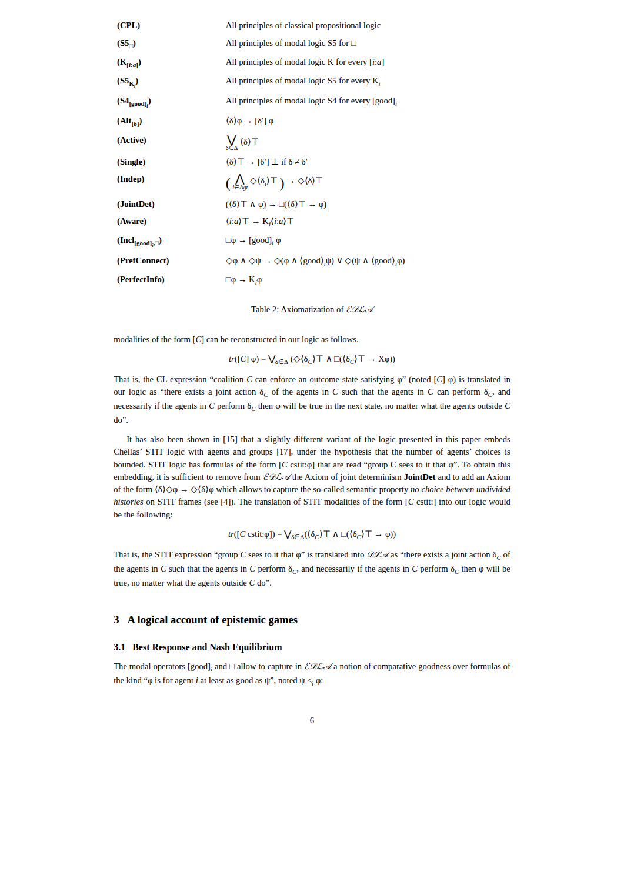| (CPL) | All principles of classical propositional logic |
| (S5 □ ) | All principles of modal logic S5 for □ |
| (K [ i : a ] ) | All principles of modal logic K for every [ i : a ] |
| (S5 K i ) | All principles of modal logic S5 for every K i |
| (S4 [good] i ) | All principles of modal logic S4 for every [good] i |
| (Alt [δ] ) | ⟨δ⟩φ → [δ′] φ |
| (Active) | ⋁ δ∈Δ ⟨δ⟩⊤ |
| (Single) | ⟨δ⟩⊤ → [δ′] ⊥ if δ ≠ δ′ |
| (Indep) | ( ⋀ i ∈ Agt ◇⟨δ i ⟩⊤ ) → ◇⟨δ⟩⊤ |
| (JointDet) | (⟨δ⟩⊤ ∧ φ) → □(⟨δ⟩⊤ → φ) |
| (Aware) | ⟨ i : a ⟩⊤ → K i ⟨ i : a ⟩⊤ |
| (Incl [good] i ,□ ) | □φ → [good] i φ |
| (PrefConnect) | ◇φ ∧ ◇ψ → ◇(φ ∧ ⟨good⟩ i ψ) ∨ ◇(ψ ∧ ⟨good⟩ i φ) |
| (PerfectInfo) | □φ → K i φ |
Table 2: Axiomatization of ℰ𝒟ℒ𝒜
modalities of the form [C] can be reconstructed in our logic as follows.
tr([C] φ) = ⋁δ∈Δ (◇⟨δC⟩⊤ ∧ □(⟨δC⟩⊤ → Xφ))
That is, the CL expression “coalition C can enforce an outcome state satisfying φ” (noted [C] φ) is translated in our logic as “there exists a joint action δC of the agents in C such that the agents in C can perform δC, and necessarily if the agents in C perform δC then φ will be true in the next state, no matter what the agents outside C do”.
It has also been shown in [15] that a slightly different variant of the logic presented in this paper embeds Chellas’ STIT logic with agents and groups [17], under the hypothesis that the number of agents’ choices is bounded. STIT logic has formulas of the form [C cstit:φ] that are read “group C sees to it that φ”. To obtain this embedding, it is sufficient to remove from ℰ𝒟ℒ𝒜 the Axiom of joint determinism JointDet and to add an Axiom of the form ⟨δ⟩◇φ → ◇⟨δ⟩φ which allows to capture the so-called semantic property no choice between undivided histories on STIT frames (see [4]). The translation of STIT modalities of the form [C cstit:] into our logic would be the following:
tr([C cstit:φ]) = ⋁δ∈Δ(⟨δC⟩⊤ ∧ □(⟨δC⟩⊤ → φ))
That is, the STIT expression “group C sees to it that φ” is translated into 𝒟ℒ𝒜 as “there exists a joint action δC of the agents in C such that the agents in C perform δC, and necessarily if the agents in C perform δC then φ will be true, no matter what the agents outside C do”.
3 A logical account of epistemic games
3.1 Best Response and Nash Equilibrium
The modal operators [good]i and □ allow to capture in ℰ𝒟ℒ𝒜 a notion of comparative goodness over formulas of the kind “φ is for agent i at least as good as ψ”, noted ψ ≤i φ:
6